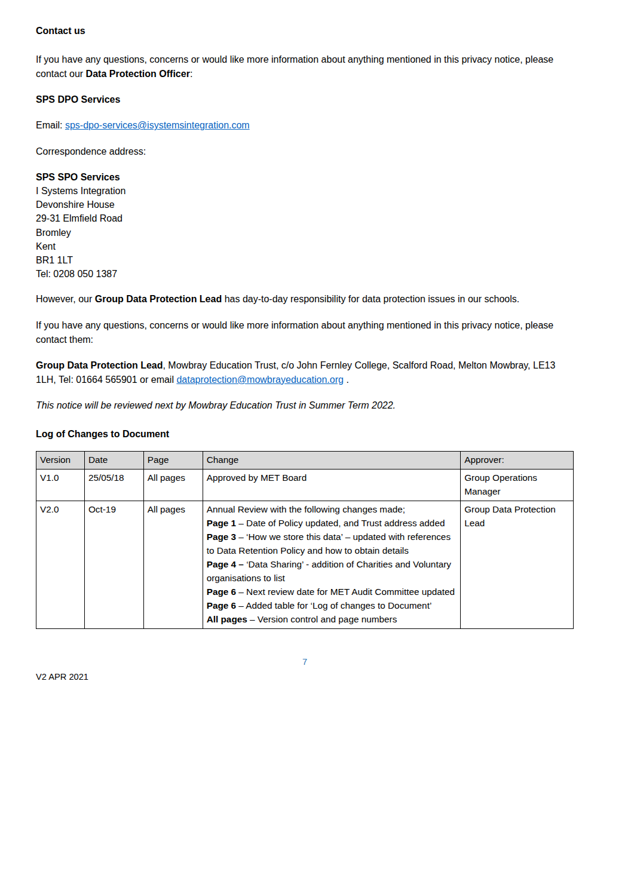Contact us
If you have any questions, concerns or would like more information about anything mentioned in this privacy notice, please contact our Data Protection Officer:
SPS DPO Services
Email: sps-dpo-services@isystemsintegration.com
Correspondence address:
SPS SPO Services
I Systems Integration
Devonshire House
29-31 Elmfield Road
Bromley
Kent
BR1 1LT
Tel: 0208 050 1387
However, our Group Data Protection Lead has day-to-day responsibility for data protection issues in our schools.
If you have any questions, concerns or would like more information about anything mentioned in this privacy notice, please contact them:
Group Data Protection Lead, Mowbray Education Trust, c/o John Fernley College, Scalford Road, Melton Mowbray, LE13 1LH, Tel: 01664 565901 or email dataprotection@mowbrayeducation.org .
This notice will be reviewed next by Mowbray Education Trust in Summer Term 2022.
Log of Changes to Document
| Version | Date | Page | Change | Approver: |
| --- | --- | --- | --- | --- |
| V1.0 | 25/05/18 | All pages | Approved by MET Board | Group Operations Manager |
| V2.0 | Oct-19 | All pages | Annual Review with the following changes made; Page 1 – Date of Policy updated, and Trust address added Page 3 – ‘How we store this data’ – updated with references to Data Retention Policy and how to obtain details Page 4 – ‘Data Sharing’ - addition of Charities and Voluntary organisations to list Page 6 – Next review date for MET Audit Committee updated Page 6 – Added table for ‘Log of changes to Document’ All pages – Version control and page numbers | Group Data Protection Lead |
7
V2 APR 2021